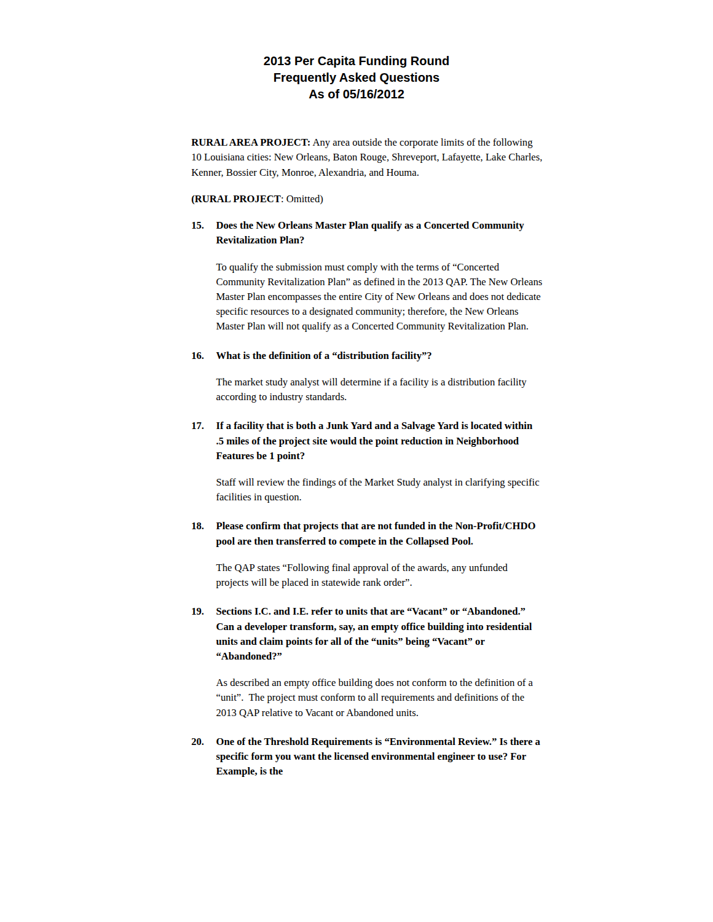2013 Per Capita Funding Round
Frequently Asked Questions
As of 05/16/2012
RURAL AREA PROJECT: Any area outside the corporate limits of the following 10 Louisiana cities: New Orleans, Baton Rouge, Shreveport, Lafayette, Lake Charles, Kenner, Bossier City, Monroe, Alexandria, and Houma.
(RURAL PROJECT: Omitted)
15.
Does the New Orleans Master Plan qualify as a Concerted Community Revitalization Plan?
To qualify the submission must comply with the terms of “Concerted Community Revitalization Plan” as defined in the 2013 QAP. The New Orleans Master Plan encompasses the entire City of New Orleans and does not dedicate specific resources to a designated community; therefore, the New Orleans Master Plan will not qualify as a Concerted Community Revitalization Plan.
16.
What is the definition of a “distribution facility”?
The market study analyst will determine if a facility is a distribution facility according to industry standards.
17.
If a facility that is both a Junk Yard and a Salvage Yard is located within .5 miles of the project site would the point reduction in Neighborhood Features be 1 point?
Staff will review the findings of the Market Study analyst in clarifying specific facilities in question.
18.
Please confirm that projects that are not funded in the Non-Profit/CHDO pool are then transferred to compete in the Collapsed Pool.
The QAP states “Following final approval of the awards, any unfunded projects will be placed in statewide rank order”.
19.
Sections I.C. and I.E. refer to units that are “Vacant” or “Abandoned.” Can a developer transform, say, an empty office building into residential units and claim points for all of the “units” being “Vacant” or “Abandoned?”
As described an empty office building does not conform to the definition of a “unit”. The project must conform to all requirements and definitions of the 2013 QAP relative to Vacant or Abandoned units.
20.
One of the Threshold Requirements is “Environmental Review.” Is there a specific form you want the licensed environmental engineer to use? For Example, is the